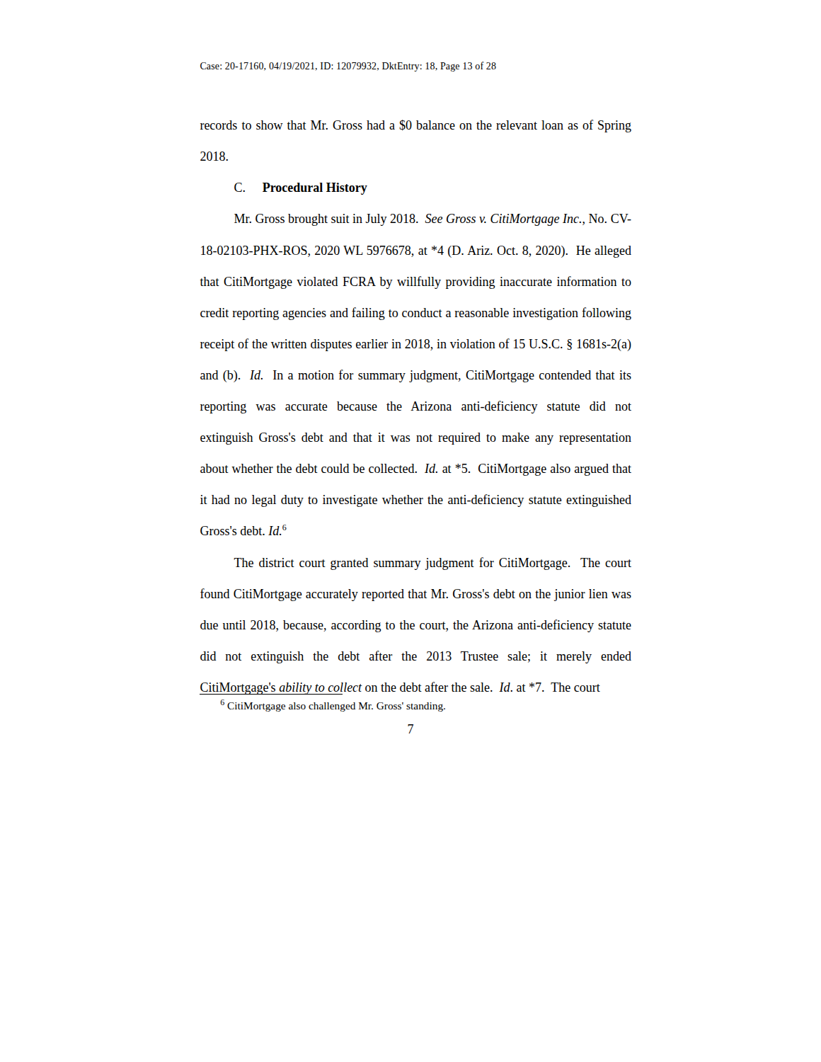Case: 20-17160, 04/19/2021, ID: 12079932, DktEntry: 18, Page 13 of 28
records to show that Mr. Gross had a $0 balance on the relevant loan as of Spring 2018.
C. Procedural History
Mr. Gross brought suit in July 2018. See Gross v. CitiMortgage Inc., No. CV-18-02103-PHX-ROS, 2020 WL 5976678, at *4 (D. Ariz. Oct. 8, 2020). He alleged that CitiMortgage violated FCRA by willfully providing inaccurate information to credit reporting agencies and failing to conduct a reasonable investigation following receipt of the written disputes earlier in 2018, in violation of 15 U.S.C. § 1681s-2(a) and (b). Id. In a motion for summary judgment, CitiMortgage contended that its reporting was accurate because the Arizona anti-deficiency statute did not extinguish Gross's debt and that it was not required to make any representation about whether the debt could be collected. Id. at *5. CitiMortgage also argued that it had no legal duty to investigate whether the anti-deficiency statute extinguished Gross's debt. Id.6
The district court granted summary judgment for CitiMortgage. The court found CitiMortgage accurately reported that Mr. Gross's debt on the junior lien was due until 2018, because, according to the court, the Arizona anti-deficiency statute did not extinguish the debt after the 2013 Trustee sale; it merely ended CitiMortgage's ability to collect on the debt after the sale. Id. at *7. The court
6 CitiMortgage also challenged Mr. Gross' standing.
7